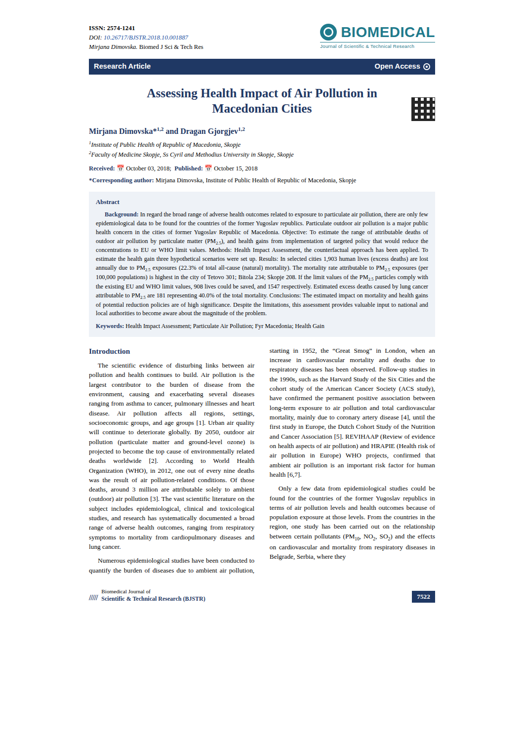ISSN: 2574-1241
DOI: 10.26717/BJSTR.2018.10.001887
Mirjana Dimovska. Biomed J Sci & Tech Res
BIOMEDICAL
Journal of Scientific & Technical Research
Research Article
Open Access
Assessing Health Impact of Air Pollution in
Macedonian Cities
Mirjana Dimovska*1,2 and Dragan Gjorgjev1,2
1Institute of Public Health of Republic of Macedonia, Skopje
2Faculty of Medicine Skopje, Ss Cyril and Methodius University in Skopje, Skopje
Received: 📅 October 03, 2018; Published: 📅 October 15, 2018
*Corresponding author: Mirjana Dimovska, Institute of Public Health of Republic of Macedonia, Skopje
Abstract
Background: In regard the broad range of adverse health outcomes related to exposure to particulate air pollution, there are only few epidemiological data to be found for the countries of the former Yugoslav republics. Particulate outdoor air pollution is a major public health concern in the cities of former Yugoslav Republic of Macedonia. Objective: To estimate the range of attributable deaths of outdoor air pollution by particulate matter (PM2.5), and health gains from implementation of targeted policy that would reduce the concentrations to EU or WHO limit values. Methods: Health Impact Assessment, the counterfactual approach has been applied. To estimate the health gain three hypothetical scenarios were set up. Results: In selected cities 1,903 human lives (excess deaths) are lost annually due to PM2.5 exposures (22.3% of total all-cause (natural) mortality). The mortality rate attributable to PM2.5 exposures (per 100,000 populations) is highest in the city of Tetovo 301; Bitola 234; Skopje 208. If the limit values of the PM2.5 particles comply with the existing EU and WHO limit values, 908 lives could be saved, and 1547 respectively. Estimated excess deaths caused by lung cancer attributable to PM2.5 are 181 representing 40.0% of the total mortality. Conclusions: The estimated impact on mortality and health gains of potential reduction policies are of high significance. Despite the limitations, this assessment provides valuable input to national and local authorities to become aware about the magnitude of the problem.
Keywords: Health Impact Assessment; Particulate Air Pollution; Fyr Macedonia; Health Gain
Introduction
The scientific evidence of disturbing links between air pollution and health continues to build. Air pollution is the largest contributor to the burden of disease from the environment, causing and exacerbating several diseases ranging from asthma to cancer, pulmonary illnesses and heart disease. Air pollution affects all regions, settings, socioeconomic groups, and age groups [1]. Urban air quality will continue to deteriorate globally. By 2050, outdoor air pollution (particulate matter and ground-level ozone) is projected to become the top cause of environmentally related deaths worldwide [2]. According to World Health Organization (WHO), in 2012, one out of every nine deaths was the result of air pollution-related conditions. Of those deaths, around 3 million are attributable solely to ambient (outdoor) air pollution [3]. The vast scientific literature on the subject includes epidemiological, clinical and toxicological studies, and research has systematically documented a broad range of adverse health outcomes, ranging from respiratory symptoms to mortality from cardiopulmonary diseases and lung cancer.
Numerous epidemiological studies have been conducted to quantify the burden of diseases due to ambient air pollution, starting in 1952, the “Great Smog” in London, when an increase in cardiovascular mortality and deaths due to respiratory diseases has been observed. Follow-up studies in the 1990s, such as the Harvard Study of the Six Cities and the cohort study of the American Cancer Society (ACS study), have confirmed the permanent positive association between long-term exposure to air pollution and total cardiovascular mortality, mainly due to coronary artery disease [4], until the first study in Europe, the Dutch Cohort Study of the Nutrition and Cancer Association [5]. REVIHAAP (Review of evidence on health aspects of air pollution) and HRAPIE (Health risk of air pollution in Europe) WHO projects, confirmed that ambient air pollution is an important risk factor for human health [6,7].
Only a few data from epidemiological studies could be found for the countries of the former Yugoslav republics in terms of air pollution levels and health outcomes because of population exposure at those levels. From the countries in the region, one study has been carried out on the relationship between certain pollutants (PM10, NO2, SO2) and the effects on cardiovascular and mortality from respiratory diseases in Belgrade, Serbia, where they
/////
Biomedical Journal of
Scientific & Technical Research (BJSTR)
7522